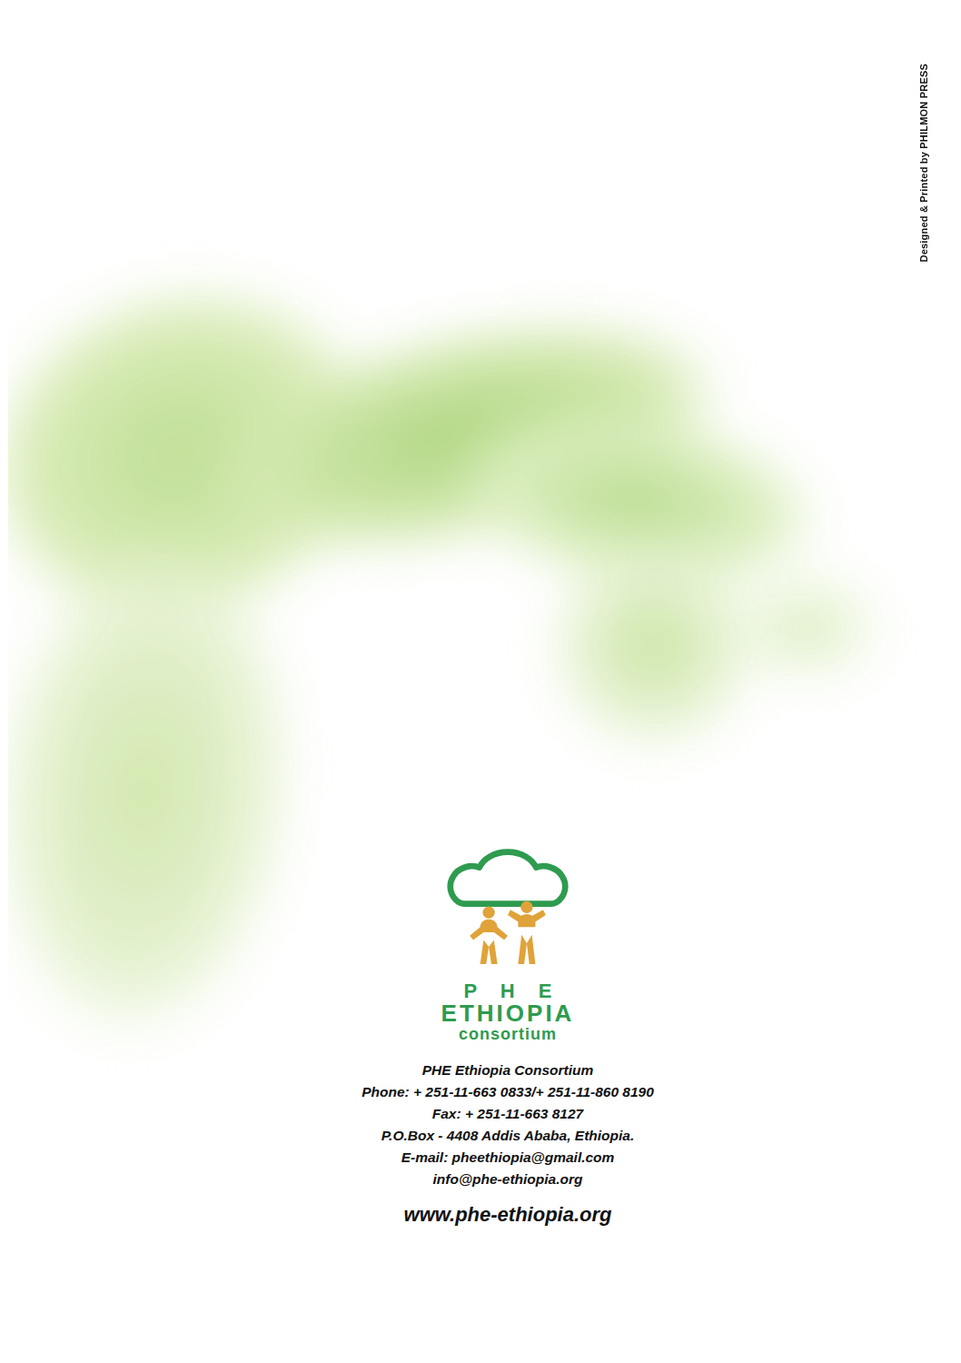Designed & Printed by PHILMON PRESS
P H E
ETHIOPIA
consortium
PHE Ethiopia Consortium
Phone: + 251-11-663 0833/+ 251-11-860 8190
Fax: + 251-11-663 8127
P.O.Box - 4408 Addis Ababa, Ethiopia.
E-mail: pheethiopia@gmail.com
info@phe-ethiopia.org www.phe-ethiopia.org